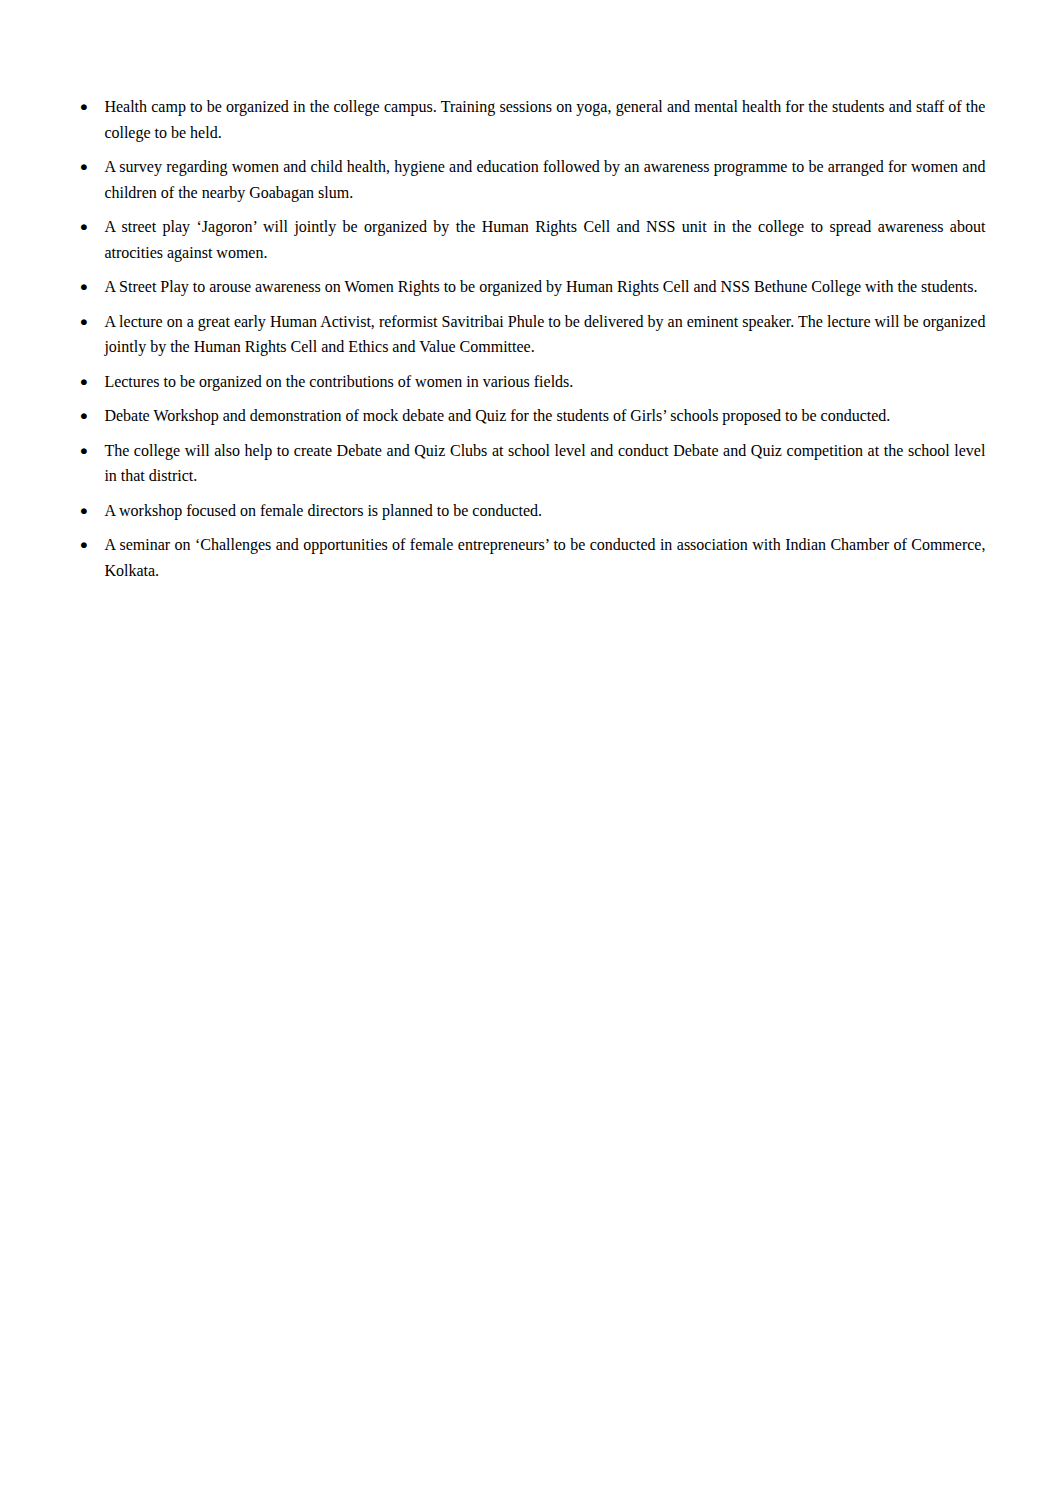Health camp to be organized in the college campus. Training sessions on yoga, general and mental health for the students and staff of the college to be held.
A survey regarding women and child health, hygiene and education followed by an awareness programme to be arranged for women and children of the nearby Goabagan slum.
A street play ‘Jagoron’ will jointly be organized by the Human Rights Cell and NSS unit in the college to spread awareness about atrocities against women.
A Street Play to arouse awareness on Women Rights to be organized by Human Rights Cell and NSS Bethune College with the students.
A lecture on a great early Human Activist, reformist Savitribai Phule to be delivered by an eminent speaker. The lecture will be organized jointly by the Human Rights Cell and Ethics and Value Committee.
Lectures to be organized on the contributions of women in various fields.
Debate Workshop and demonstration of mock debate and Quiz for the students of Girls’ schools proposed to be conducted.
The college will also help to create Debate and Quiz Clubs at school level and conduct Debate and Quiz competition at the school level in that district.
A workshop focused on female directors is planned to be conducted.
A seminar on ‘Challenges and opportunities of female entrepreneurs’ to be conducted in association with Indian Chamber of Commerce, Kolkata.